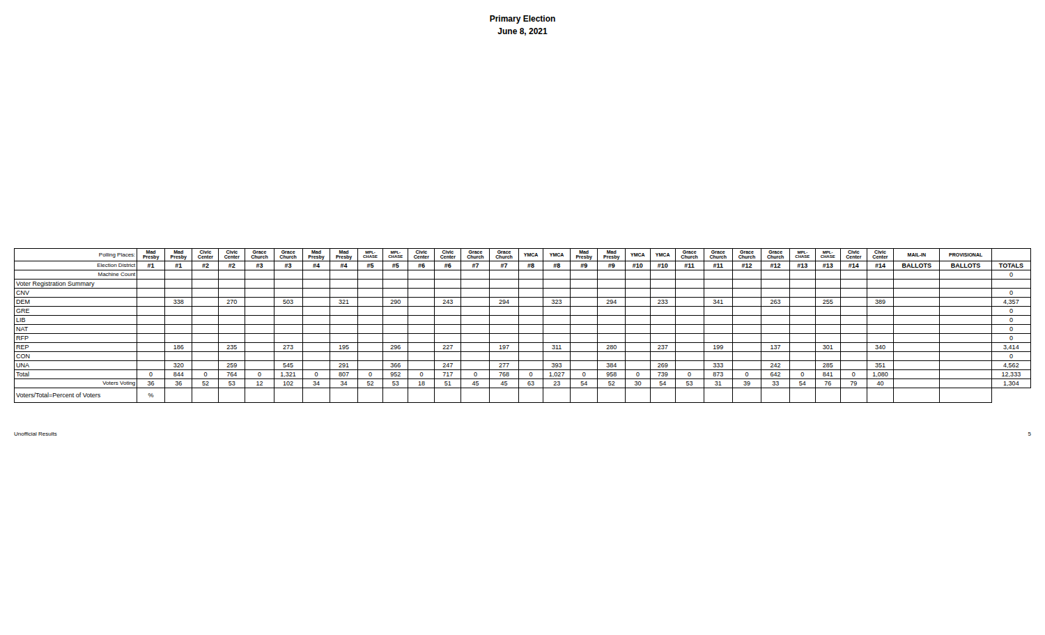Primary Election
June 8, 2021
| Polling Places: | Mad Presby | Mad Presby | Civic Center | Civic Center | Grace Church | Grace Church | Mad Presby | Mad Presby | MPL- CHASE | MPL- CHASE | Civic Center | Civic Center | Grace Church | Grace Church | YMCA | YMCA | Mad Presby | Mad Presby | YMCA | YMCA | Grace Church | Grace Church | Grace Church | Grace Church | MPL- CHASE | MPL- CHASE | Civic Center | Civic Center | MAIL-IN | PROVISIONAL | |
| --- | --- | --- | --- | --- | --- | --- | --- | --- | --- | --- | --- | --- | --- | --- | --- | --- | --- | --- | --- | --- | --- | --- | --- | --- | --- | --- | --- | --- | --- | --- | --- |
| Election District | #1 | #1 | #2 | #2 | #3 | #3 | #4 | #4 | #5 | #5 | #6 | #6 | #7 | #7 | #8 | #8 | #9 | #9 | #10 | #10 | #11 | #11 | #12 | #12 | #13 | #13 | #14 | #14 | BALLOTS | BALLOTS | TOTALS |
| Machine Count | | | | | | | | | | | | | | | | | | | | | | | | | | | | | | | 0 |
| Voter Registration Summary | | | | | | | | | | | | | | | | | | | | | | | | | | | | | | | |
| CNV | | | | | | | | | | | | | | | | | | | | | | | | | | | | | | | 0 |
| DEM | | 338 | | 270 | | 503 | | 321 | | 290 | | 243 | | 294 | | 323 | | 294 | | 233 | | 341 | | 263 | | 255 | | 389 | | | 4,357 |
| GRE | | | | | | | | | | | | | | | | | | | | | | | | | | | | | | | 0 |
| LIB | | | | | | | | | | | | | | | | | | | | | | | | | | | | | | | 0 |
| NAT | | | | | | | | | | | | | | | | | | | | | | | | | | | | | | | 0 |
| RFP | | | | | | | | | | | | | | | | | | | | | | | | | | | | | | | 0 |
| REP | | 186 | | 235 | | 273 | | 195 | | 296 | | 227 | | 197 | | 311 | | 280 | | 237 | | 199 | | 137 | | 301 | | 340 | | | 3,414 |
| CON | | | | | | | | | | | | | | | | | | | | | | | | | | | | | | | 0 |
| UNA | | 320 | | 259 | | 545 | | 291 | | 366 | | 247 | | 277 | | 393 | | 384 | | 269 | | 333 | | 242 | | 285 | | 351 | | | 4,562 |
| Total | 0 | 844 | 0 | 764 | 0 | 1,321 | 0 | 807 | 0 | 952 | 0 | 717 | 0 | 768 | 0 | 1,027 | 0 | 958 | 0 | 739 | 0 | 873 | 0 | 642 | 0 | 841 | 0 | 1,080 | | | 12,333 |
| Voters Voting | 36 | 36 | 52 | 53 | 12 | 102 | 34 | 34 | 52 | 53 | 18 | 51 | 45 | 45 | 63 | 23 | 54 | 52 | 30 | 54 | 53 | 31 | 39 | 33 | 54 | 76 | 79 | 40 | | | 1,304 |
| Voters/Total=Percent of Voters | % | | | | | | | | | | | | | | | | | | | | | | | | | | | | | |
Unofficial Results 5